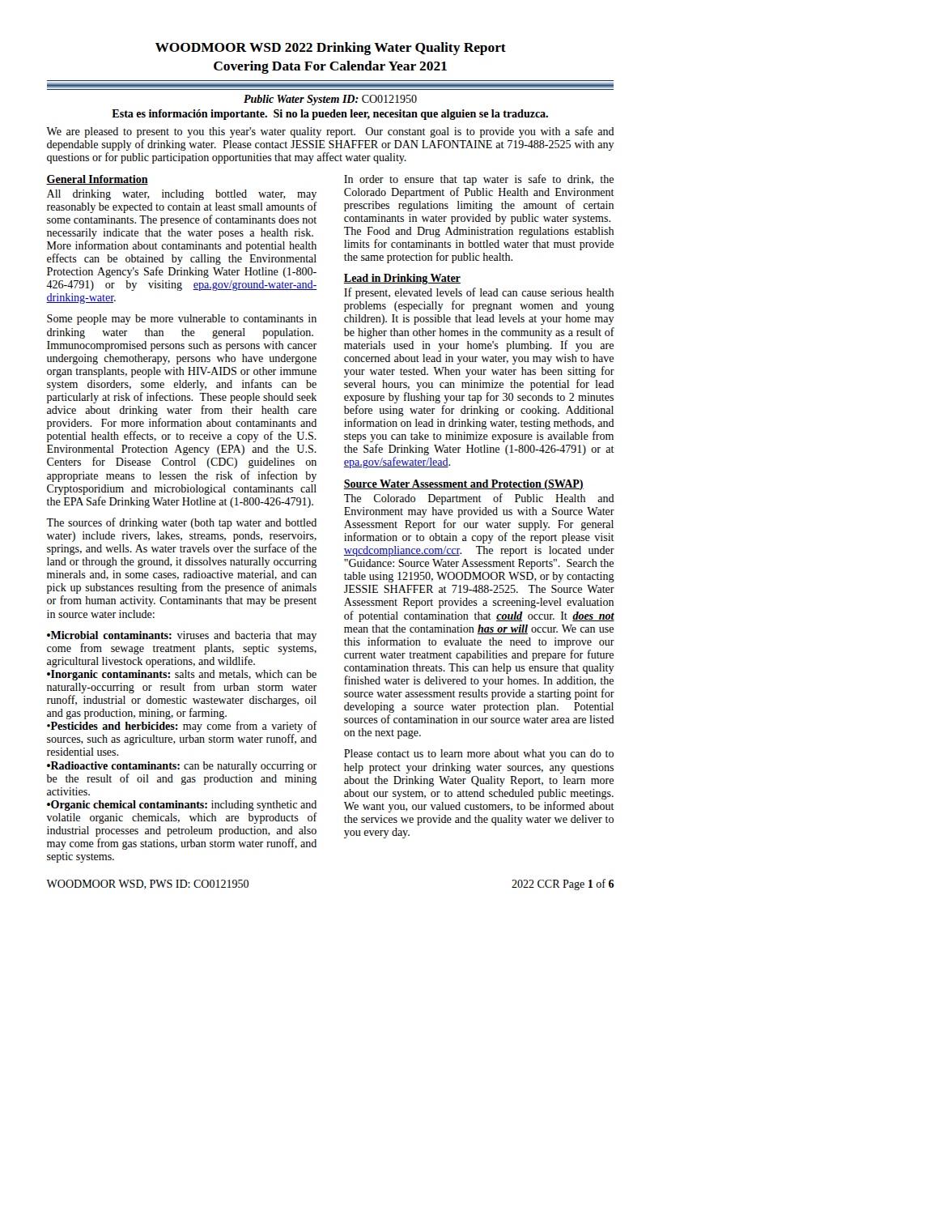WOODMOOR WSD 2022 Drinking Water Quality Report
Covering Data For Calendar Year 2021
Public Water System ID: CO0121950
Esta es información importante. Si no la pueden leer, necesitan que alguien se la traduzca.
We are pleased to present to you this year's water quality report. Our constant goal is to provide you with a safe and dependable supply of drinking water. Please contact JESSIE SHAFFER or DAN LAFONTAINE at 719-488-2525 with any questions or for public participation opportunities that may affect water quality.
General Information
All drinking water, including bottled water, may reasonably be expected to contain at least small amounts of some contaminants. The presence of contaminants does not necessarily indicate that the water poses a health risk. More information about contaminants and potential health effects can be obtained by calling the Environmental Protection Agency's Safe Drinking Water Hotline (1-800-426-4791) or by visiting epa.gov/ground-water-and-drinking-water.
Some people may be more vulnerable to contaminants in drinking water than the general population. Immunocompromised persons such as persons with cancer undergoing chemotherapy, persons who have undergone organ transplants, people with HIV-AIDS or other immune system disorders, some elderly, and infants can be particularly at risk of infections. These people should seek advice about drinking water from their health care providers. For more information about contaminants and potential health effects, or to receive a copy of the U.S. Environmental Protection Agency (EPA) and the U.S. Centers for Disease Control (CDC) guidelines on appropriate means to lessen the risk of infection by Cryptosporidium and microbiological contaminants call the EPA Safe Drinking Water Hotline at (1-800-426-4791).
The sources of drinking water (both tap water and bottled water) include rivers, lakes, streams, ponds, reservoirs, springs, and wells. As water travels over the surface of the land or through the ground, it dissolves naturally occurring minerals and, in some cases, radioactive material, and can pick up substances resulting from the presence of animals or from human activity. Contaminants that may be present in source water include:
•Microbial contaminants: viruses and bacteria that may come from sewage treatment plants, septic systems, agricultural livestock operations, and wildlife.
•Inorganic contaminants: salts and metals, which can be naturally-occurring or result from urban storm water runoff, industrial or domestic wastewater discharges, oil and gas production, mining, or farming.
•Pesticides and herbicides: may come from a variety of sources, such as agriculture, urban storm water runoff, and residential uses.
•Radioactive contaminants: can be naturally occurring or be the result of oil and gas production and mining activities.
•Organic chemical contaminants: including synthetic and volatile organic chemicals, which are byproducts of industrial processes and petroleum production, and also may come from gas stations, urban storm water runoff, and septic systems.
In order to ensure that tap water is safe to drink, the Colorado Department of Public Health and Environment prescribes regulations limiting the amount of certain contaminants in water provided by public water systems. The Food and Drug Administration regulations establish limits for contaminants in bottled water that must provide the same protection for public health.
Lead in Drinking Water
If present, elevated levels of lead can cause serious health problems (especially for pregnant women and young children). It is possible that lead levels at your home may be higher than other homes in the community as a result of materials used in your home's plumbing. If you are concerned about lead in your water, you may wish to have your water tested. When your water has been sitting for several hours, you can minimize the potential for lead exposure by flushing your tap for 30 seconds to 2 minutes before using water for drinking or cooking. Additional information on lead in drinking water, testing methods, and steps you can take to minimize exposure is available from the Safe Drinking Water Hotline (1-800-426-4791) or at epa.gov/safewater/lead.
Source Water Assessment and Protection (SWAP)
The Colorado Department of Public Health and Environment may have provided us with a Source Water Assessment Report for our water supply. For general information or to obtain a copy of the report please visit wqcdcompliance.com/ccr. The report is located under "Guidance: Source Water Assessment Reports". Search the table using 121950, WOODMOOR WSD, or by contacting JESSIE SHAFFER at 719-488-2525. The Source Water Assessment Report provides a screening-level evaluation of potential contamination that could occur. It does not mean that the contamination has or will occur. We can use this information to evaluate the need to improve our current water treatment capabilities and prepare for future contamination threats. This can help us ensure that quality finished water is delivered to your homes. In addition, the source water assessment results provide a starting point for developing a source water protection plan. Potential sources of contamination in our source water area are listed on the next page.
Please contact us to learn more about what you can do to help protect your drinking water sources, any questions about the Drinking Water Quality Report, to learn more about our system, or to attend scheduled public meetings. We want you, our valued customers, to be informed about the services we provide and the quality water we deliver to you every day.
WOODMOOR WSD, PWS ID: CO0121950 2022 CCR Page 1 of 6